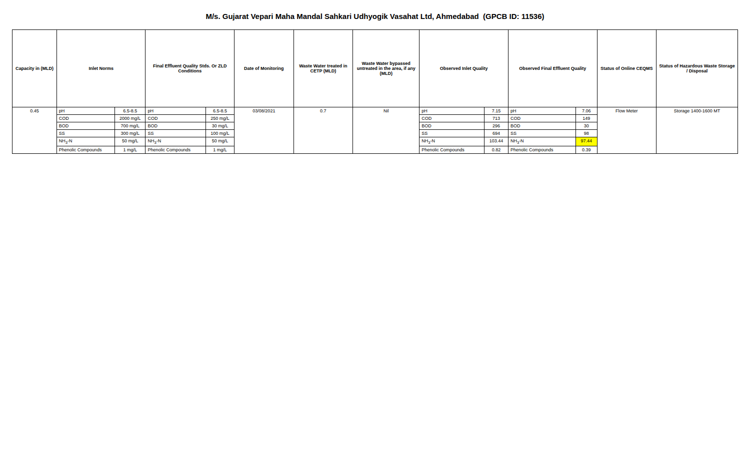M/s. Gujarat Vepari Maha Mandal Sahkari Udhyogik Vasahat Ltd, Ahmedabad (GPCB ID: 11536)
| Capacity in (MLD) | Inlet Norms | Final Effluent Quality Stds. Or ZLD Conditions | Date of Monitoring | Waste Water treated in CETP (MLD) | Waste Water bypassed untreated in the area, if any (MLD) | Observed Inlet Quality | Observed Final Effluent Quality | Status of Online CEQMS | Status of Hazardous Waste Storage / Disposal |
| --- | --- | --- | --- | --- | --- | --- | --- | --- | --- |
| 0.45 | pH | 6.5-8.5 | pH | 6.5-8.5 | 03/08/2021 | 0.7 | Nil | pH | 7.15 | pH | 7.06 | Flow Meter | Storage 1400-1600 MT |
| COD | 2000 mg/L | COD | 250 mg/L | COD | 713 | COD | 149 |
| BOD | 700 mg/L | BOD | 30 mg/L | BOD | 296 | BOD | 30 |
| SS | 300 mg/L | SS | 100 mg/L | SS | 694 | SS | 98 |
| NH 3 -N | 50 mg/L | NH 3 -N | 50 mg/L | NH 3 -N | 103.44 | NH 3 -N | 97.44 |
| Phenolic Compounds | 1 mg/L | Phenolic Compounds | 1 mg/L | Phenolic Compounds | 0.82 | Phenolic Compounds | 0.39 |